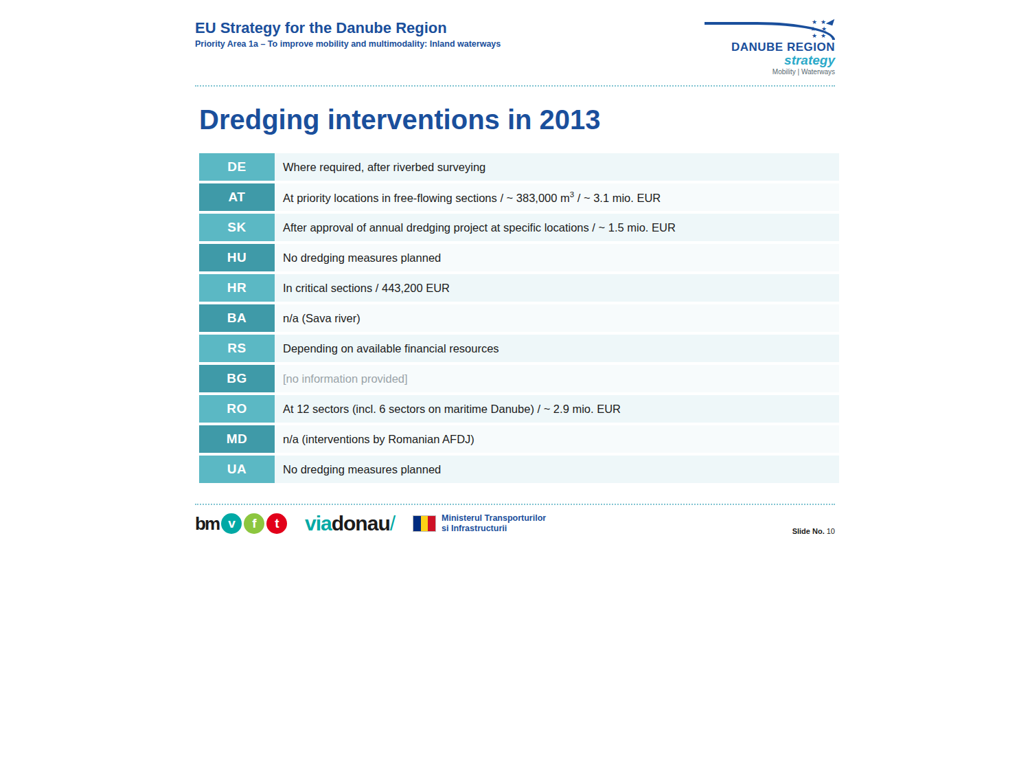EU Strategy for the Danube Region
Priority Area 1a – To improve mobility and multimodality: Inland waterways
★ ★
★ ★
★ ★
DANUBE REGION
strategy
Mobility | Waterways
Dredging interventions in 2013
| DE | Where required, after riverbed surveying |
| AT | At priority locations in free-flowing sections / ~ 383,000 m 3 / ~ 3.1 mio. EUR |
| SK | After approval of annual dredging project at specific locations / ~ 1.5 mio. EUR |
| HU | No dredging measures planned |
| HR | In critical sections / 443,200 EUR |
| BA | n/a (Sava river) |
| RS | Depending on available financial resources |
| BG | [no information provided] |
| RO | At 12 sectors (incl. 6 sectors on maritime Danube) / ~ 2.9 mio. EUR |
| MD | n/a (interventions by Romanian AFDJ) |
| UA | No dredging measures planned |
bm vft
viadonau/
Ministerul Transporturilor
si Infrastructurii
Slide No. 10